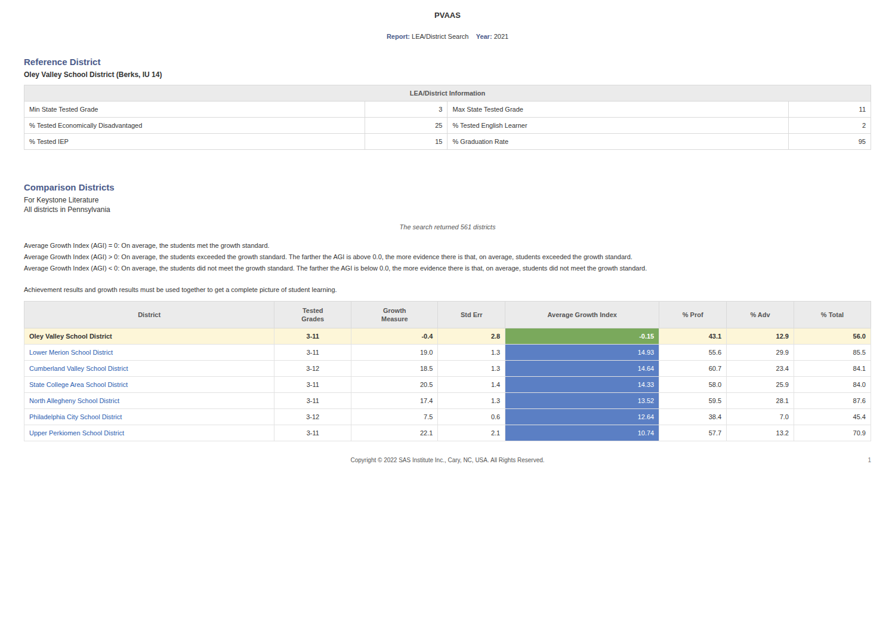PVAAS
Report: LEA/District Search Year: 2021
Reference District
Oley Valley School District (Berks, IU 14)
| LEA/District Information |
| --- |
| Min State Tested Grade | 3 | Max State Tested Grade | 11 |
| % Tested Economically Disadvantaged | 25 | % Tested English Learner | 2 |
| % Tested IEP | 15 | % Graduation Rate | 95 |
Comparison Districts
For Keystone Literature
All districts in Pennsylvania
The search returned 561 districts
Average Growth Index (AGI) = 0: On average, the students met the growth standard.
Average Growth Index (AGI) > 0: On average, the students exceeded the growth standard. The farther the AGI is above 0.0, the more evidence there is that, on average, students exceeded the growth standard.
Average Growth Index (AGI) < 0: On average, the students did not meet the growth standard. The farther the AGI is below 0.0, the more evidence there is that, on average, students did not meet the growth standard.
Achievement results and growth results must be used together to get a complete picture of student learning.
| District | Tested Grades | Growth Measure | Std Err | Average Growth Index | % Prof | % Adv | % Total |
| --- | --- | --- | --- | --- | --- | --- | --- |
| Oley Valley School District | 3-11 | -0.4 | 2.8 | -0.15 | 43.1 | 12.9 | 56.0 |
| Lower Merion School District | 3-11 | 19.0 | 1.3 | 14.93 | 55.6 | 29.9 | 85.5 |
| Cumberland Valley School District | 3-12 | 18.5 | 1.3 | 14.64 | 60.7 | 23.4 | 84.1 |
| State College Area School District | 3-11 | 20.5 | 1.4 | 14.33 | 58.0 | 25.9 | 84.0 |
| North Allegheny School District | 3-11 | 17.4 | 1.3 | 13.52 | 59.5 | 28.1 | 87.6 |
| Philadelphia City School District | 3-12 | 7.5 | 0.6 | 12.64 | 38.4 | 7.0 | 45.4 |
| Upper Perkiomen School District | 3-11 | 22.1 | 2.1 | 10.74 | 57.7 | 13.2 | 70.9 |
Copyright © 2022 SAS Institute Inc., Cary, NC, USA. All Rights Reserved. 1